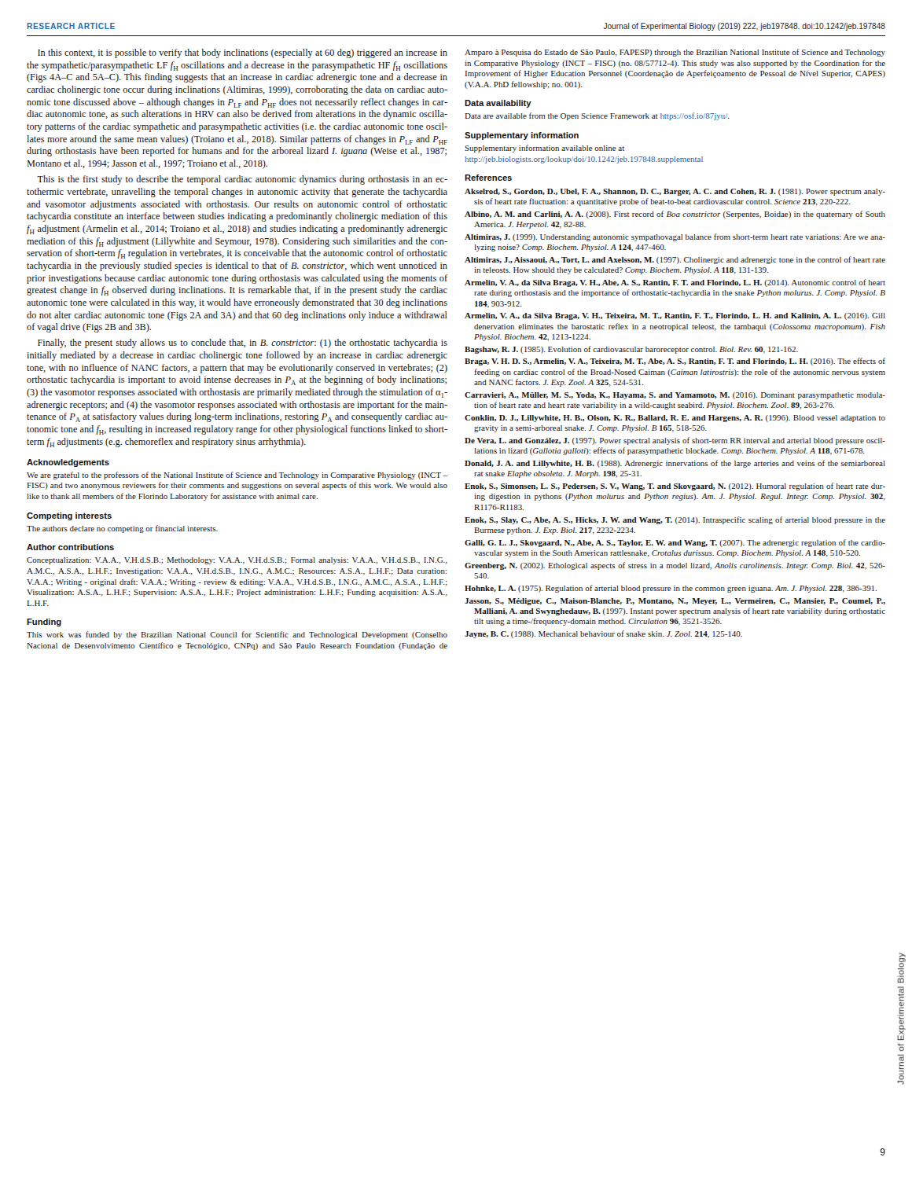RESEARCH ARTICLE
Journal of Experimental Biology (2019) 222, jeb197848. doi:10.1242/jeb.197848
In this context, it is possible to verify that body inclinations (especially at 60 deg) triggered an increase in the sympathetic/parasympathetic LF fH oscillations and a decrease in the parasympathetic HF fH oscillations (Figs 4A–C and 5A–C). This finding suggests that an increase in cardiac adrenergic tone and a decrease in cardiac cholinergic tone occur during inclinations (Altimiras, 1999), corroborating the data on cardiac autonomic tone discussed above – although changes in PLF and PHF does not necessarily reflect changes in cardiac autonomic tone, as such alterations in HRV can also be derived from alterations in the dynamic oscillatory patterns of the cardiac sympathetic and parasympathetic activities (i.e. the cardiac autonomic tone oscillates more around the same mean values) (Troiano et al., 2018). Similar patterns of changes in PLF and PHF during orthostasis have been reported for humans and for the arboreal lizard I. iguana (Weise et al., 1987; Montano et al., 1994; Jasson et al., 1997; Troiano et al., 2018).
This is the first study to describe the temporal cardiac autonomic dynamics during orthostasis in an ectothermic vertebrate, unravelling the temporal changes in autonomic activity that generate the tachycardia and vasomotor adjustments associated with orthostasis. Our results on autonomic control of orthostatic tachycardia constitute an interface between studies indicating a predominantly cholinergic mediation of this fH adjustment (Armelin et al., 2014; Troiano et al., 2018) and studies indicating a predominantly adrenergic mediation of this fH adjustment (Lillywhite and Seymour, 1978). Considering such similarities and the conservation of short-term fH regulation in vertebrates, it is conceivable that the autonomic control of orthostatic tachycardia in the previously studied species is identical to that of B. constrictor, which went unnoticed in prior investigations because cardiac autonomic tone during orthostasis was calculated using the moments of greatest change in fH observed during inclinations. It is remarkable that, if in the present study the cardiac autonomic tone were calculated in this way, it would have erroneously demonstrated that 30 deg inclinations do not alter cardiac autonomic tone (Figs 2A and 3A) and that 60 deg inclinations only induce a withdrawal of vagal drive (Figs 2B and 3B).
Finally, the present study allows us to conclude that, in B. constrictor: (1) the orthostatic tachycardia is initially mediated by a decrease in cardiac cholinergic tone followed by an increase in cardiac adrenergic tone, with no influence of NANC factors, a pattern that may be evolutionarily conserved in vertebrates; (2) orthostatic tachycardia is important to avoid intense decreases in PA at the beginning of body inclinations; (3) the vasomotor responses associated with orthostasis are primarily mediated through the stimulation of α1-adrenergic receptors; and (4) the vasomotor responses associated with orthostasis are important for the maintenance of PA at satisfactory values during long-term inclinations, restoring PA and consequently cardiac autonomic tone and fH, resulting in increased regulatory range for other physiological functions linked to short-term fH adjustments (e.g. chemoreflex and respiratory sinus arrhythmia).
Acknowledgements
We are grateful to the professors of the National Institute of Science and Technology in Comparative Physiology (INCT – FISC) and two anonymous reviewers for their comments and suggestions on several aspects of this work. We would also like to thank all members of the Florindo Laboratory for assistance with animal care.
Competing interests
The authors declare no competing or financial interests.
Author contributions
Conceptualization: V.A.A., V.H.d.S.B.; Methodology: V.A.A., V.H.d.S.B.; Formal analysis: V.A.A., V.H.d.S.B., I.N.G., A.M.C., A.S.A., L.H.F.; Investigation: V.A.A., V.H.d.S.B., I.N.G., A.M.C.; Resources: A.S.A., L.H.F.; Data curation: V.A.A.; Writing - original draft: V.A.A.; Writing - review & editing: V.A.A., V.H.d.S.B., I.N.G., A.M.C., A.S.A., L.H.F.; Visualization: A.S.A., L.H.F.; Supervision: A.S.A., L.H.F.; Project administration: L.H.F.; Funding acquisition: A.S.A., L.H.F.
Funding
This work was funded by the Brazilian National Council for Scientific and Technological Development (Conselho Nacional de Desenvolvimento Científico e Tecnológico, CNPq) and São Paulo Research Foundation (Fundação de Amparo à Pesquisa do Estado de São Paulo, FAPESP) through the Brazilian National Institute of Science and Technology in Comparative Physiology (INCT – FISC) (no. 08/57712-4). This study was also supported by the Coordination for the Improvement of Higher Education Personnel (Coordenação de Aperfeiçoamento de Pessoal de Nível Superior, CAPES) (V.A.A. PhD fellowship; no. 001).
Data availability
Data are available from the Open Science Framework at https://osf.io/87jyu/.
Supplementary information
Supplementary information available online at
http://jeb.biologists.org/lookup/doi/10.1242/jeb.197848.supplemental
References
Akselrod, S., Gordon, D., Ubel, F. A., Shannon, D. C., Barger, A. C. and Cohen, R. J. (1981). Power spectrum analysis of heart rate fluctuation: a quantitative probe of beat-to-beat cardiovascular control. Science 213, 220-222.
Albino, A. M. and Carlini, A. A. (2008). First record of Boa constrictor (Serpentes, Boidae) in the quaternary of South America. J. Herpetol. 42, 82-88.
Altimiras, J. (1999). Understanding autonomic sympathovagal balance from short-term heart rate variations: Are we analyzing noise? Comp. Biochem. Physiol. A 124, 447-460.
Altimiras, J., Aissaoui, A., Tort, L. and Axelsson, M. (1997). Cholinergic and adrenergic tone in the control of heart rate in teleosts. How should they be calculated? Comp. Biochem. Physiol. A 118, 131-139.
Armelin, V. A., da Silva Braga, V. H., Abe, A. S., Rantin, F. T. and Florindo, L. H. (2014). Autonomic control of heart rate during orthostasis and the importance of orthostatic-tachycardia in the snake Python molurus. J. Comp. Physiol. B 184, 903-912.
Armelin, V. A., da Silva Braga, V. H., Teixeira, M. T., Rantin, F. T., Florindo, L. H. and Kalinin, A. L. (2016). Gill denervation eliminates the barostatic reflex in a neotropical teleost, the tambaqui (Colossoma macropomum). Fish Physiol. Biochem. 42, 1213-1224.
Bagshaw, R. J. (1985). Evolution of cardiovascular baroreceptor control. Biol. Rev. 60, 121-162.
Braga, V. H. D. S., Armelin, V. A., Teixeira, M. T., Abe, A. S., Rantin, F. T. and Florindo, L. H. (2016). The effects of feeding on cardiac control of the Broad-Nosed Caiman (Caiman latirostris): the role of the autonomic nervous system and NANC factors. J. Exp. Zool. A 325, 524-531.
Carravieri, A., Müller, M. S., Yoda, K., Hayama, S. and Yamamoto, M. (2016). Dominant parasympathetic modulation of heart rate and heart rate variability in a wild-caught seabird. Physiol. Biochem. Zool. 89, 263-276.
Conklin, D. J., Lillywhite, H. B., Olson, K. R., Ballard, R. E. and Hargens, A. R. (1996). Blood vessel adaptation to gravity in a semi-arboreal snake. J. Comp. Physiol. B 165, 518-526.
De Vera, L. and González, J. (1997). Power spectral analysis of short-term RR interval and arterial blood pressure oscillations in lizard (Gallotia galloti): effects of parasympathetic blockade. Comp. Biochem. Physiol. A 118, 671-678.
Donald, J. A. and Lillywhite, H. B. (1988). Adrenergic innervations of the large arteries and veins of the semiarboreal rat snake Elaphe obsoleta. J. Morph. 198, 25-31.
Enok, S., Simonsen, L. S., Pedersen, S. V., Wang, T. and Skovgaard, N. (2012). Humoral regulation of heart rate during digestion in pythons (Python molurus and Python regius). Am. J. Physiol. Regul. Integr. Comp. Physiol. 302, R1176-R1183.
Enok, S., Slay, C., Abe, A. S., Hicks, J. W. and Wang, T. (2014). Intraspecific scaling of arterial blood pressure in the Burmese python. J. Exp. Biol. 217, 2232-2234.
Galli, G. L. J., Skovgaard, N., Abe, A. S., Taylor, E. W. and Wang, T. (2007). The adrenergic regulation of the cardiovascular system in the South American rattlesnake, Crotalus durissus. Comp. Biochem. Physiol. A 148, 510-520.
Greenberg, N. (2002). Ethological aspects of stress in a model lizard, Anolis carolinensis. Integr. Comp. Biol. 42, 526-540.
Hohnke, L. A. (1975). Regulation of arterial blood pressure in the common green iguana. Am. J. Physiol. 228, 386-391.
Jasson, S., Médigue, C., Maison-Blanche, P., Montano, N., Meyer, L., Vermeiren, C., Mansier, P., Coumel, P., Malliani, A. and Swynghedauw, B. (1997). Instant power spectrum analysis of heart rate variability during orthostatic tilt using a time-/frequency-domain method. Circulation 96, 3521-3526.
Jayne, B. C. (1988). Mechanical behaviour of snake skin. J. Zool. 214, 125-140.
Journal of Experimental Biology
9